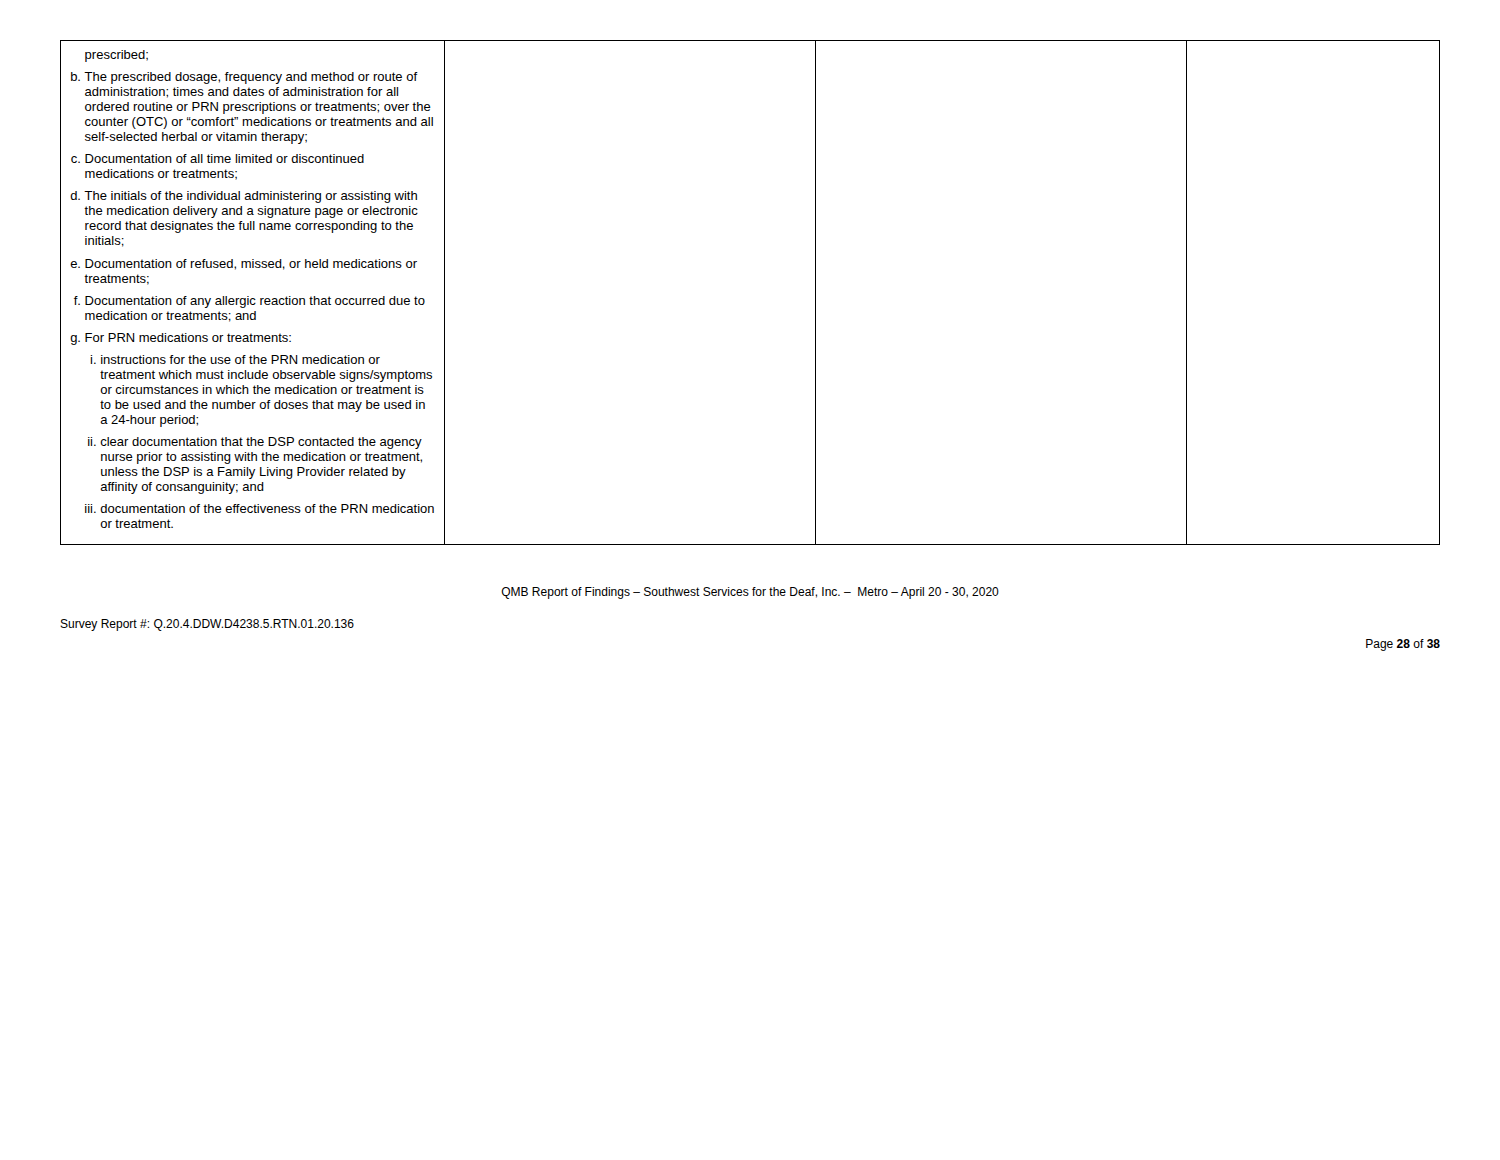| prescribed; The prescribed dosage, frequency and method or route of administration; times and dates of administration for all ordered routine or PRN prescriptions or treatments; over the counter (OTC) or “comfort” medications or treatments and all self-selected herbal or vitamin therapy; Documentation of all time limited or discontinued medications or treatments; The initials of the individual administering or assisting with the medication delivery and a signature page or electronic record that designates the full name corresponding to the initials; Documentation of refused, missed, or held medications or treatments; Documentation of any allergic reaction that occurred due to medication or treatments; and For PRN medications or treatments: instructions for the use of the PRN medication or treatment which must include observable signs/symptoms or circumstances in which the medication or treatment is to be used and the number of doses that may be used in a 24-hour period; clear documentation that the DSP contacted the agency nurse prior to assisting with the medication or treatment, unless the DSP is a Family Living Provider related by affinity of consanguinity; and documentation of the effectiveness of the PRN medication or treatment. | | | |
QMB Report of Findings – Southwest Services for the Deaf, Inc. – Metro – April 20 - 30, 2020
Survey Report #: Q.20.4.DDW.D4238.5.RTN.01.20.136
Page 28 of 38